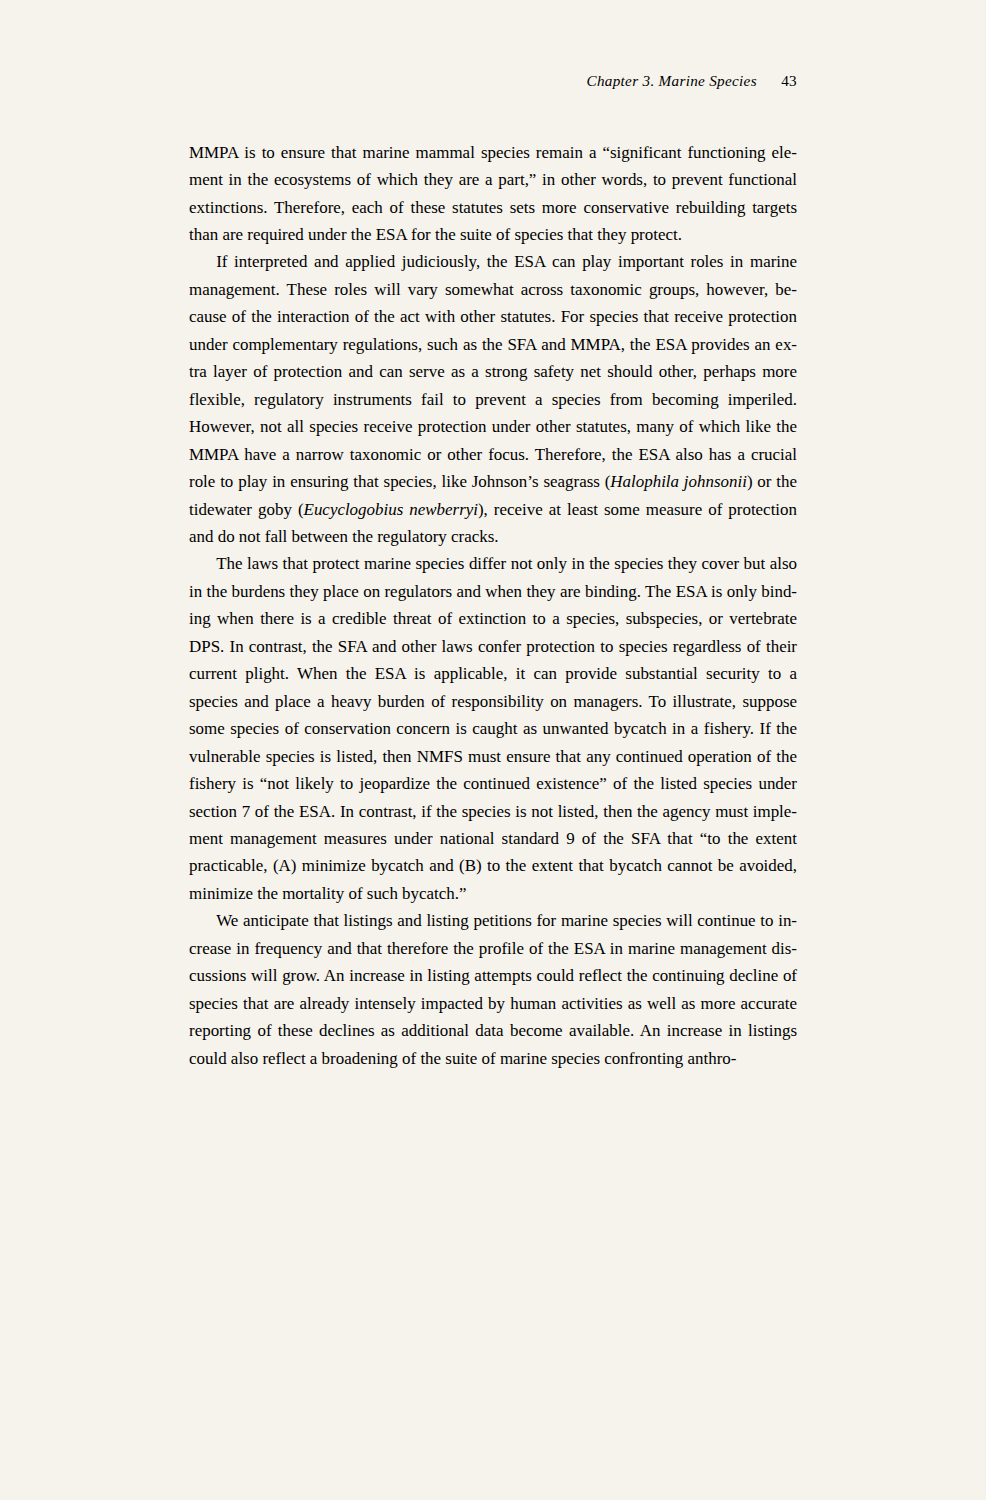Chapter 3. Marine Species 43
MMPA is to ensure that marine mammal species remain a “significant functioning element in the ecosystems of which they are a part,” in other words, to prevent functional extinctions. Therefore, each of these statutes sets more conservative rebuilding targets than are required under the ESA for the suite of species that they protect.
If interpreted and applied judiciously, the ESA can play important roles in marine management. These roles will vary somewhat across taxonomic groups, however, because of the interaction of the act with other statutes. For species that receive protection under complementary regulations, such as the SFA and MMPA, the ESA provides an extra layer of protection and can serve as a strong safety net should other, perhaps more flexible, regulatory instruments fail to prevent a species from becoming imperiled. However, not all species receive protection under other statutes, many of which like the MMPA have a narrow taxonomic or other focus. Therefore, the ESA also has a crucial role to play in ensuring that species, like Johnson’s seagrass (Halophila johnsonii) or the tidewater goby (Eucyclogobius newberryi), receive at least some measure of protection and do not fall between the regulatory cracks.
The laws that protect marine species differ not only in the species they cover but also in the burdens they place on regulators and when they are binding. The ESA is only binding when there is a credible threat of extinction to a species, subspecies, or vertebrate DPS. In contrast, the SFA and other laws confer protection to species regardless of their current plight. When the ESA is applicable, it can provide substantial security to a species and place a heavy burden of responsibility on managers. To illustrate, suppose some species of conservation concern is caught as unwanted bycatch in a fishery. If the vulnerable species is listed, then NMFS must ensure that any continued operation of the fishery is “not likely to jeopardize the continued existence” of the listed species under section 7 of the ESA. In contrast, if the species is not listed, then the agency must implement management measures under national standard 9 of the SFA that “to the extent practicable, (A) minimize bycatch and (B) to the extent that bycatch cannot be avoided, minimize the mortality of such bycatch.”
We anticipate that listings and listing petitions for marine species will continue to increase in frequency and that therefore the profile of the ESA in marine management discussions will grow. An increase in listing attempts could reflect the continuing decline of species that are already intensely impacted by human activities as well as more accurate reporting of these declines as additional data become available. An increase in listings could also reflect a broadening of the suite of marine species confronting anthro-